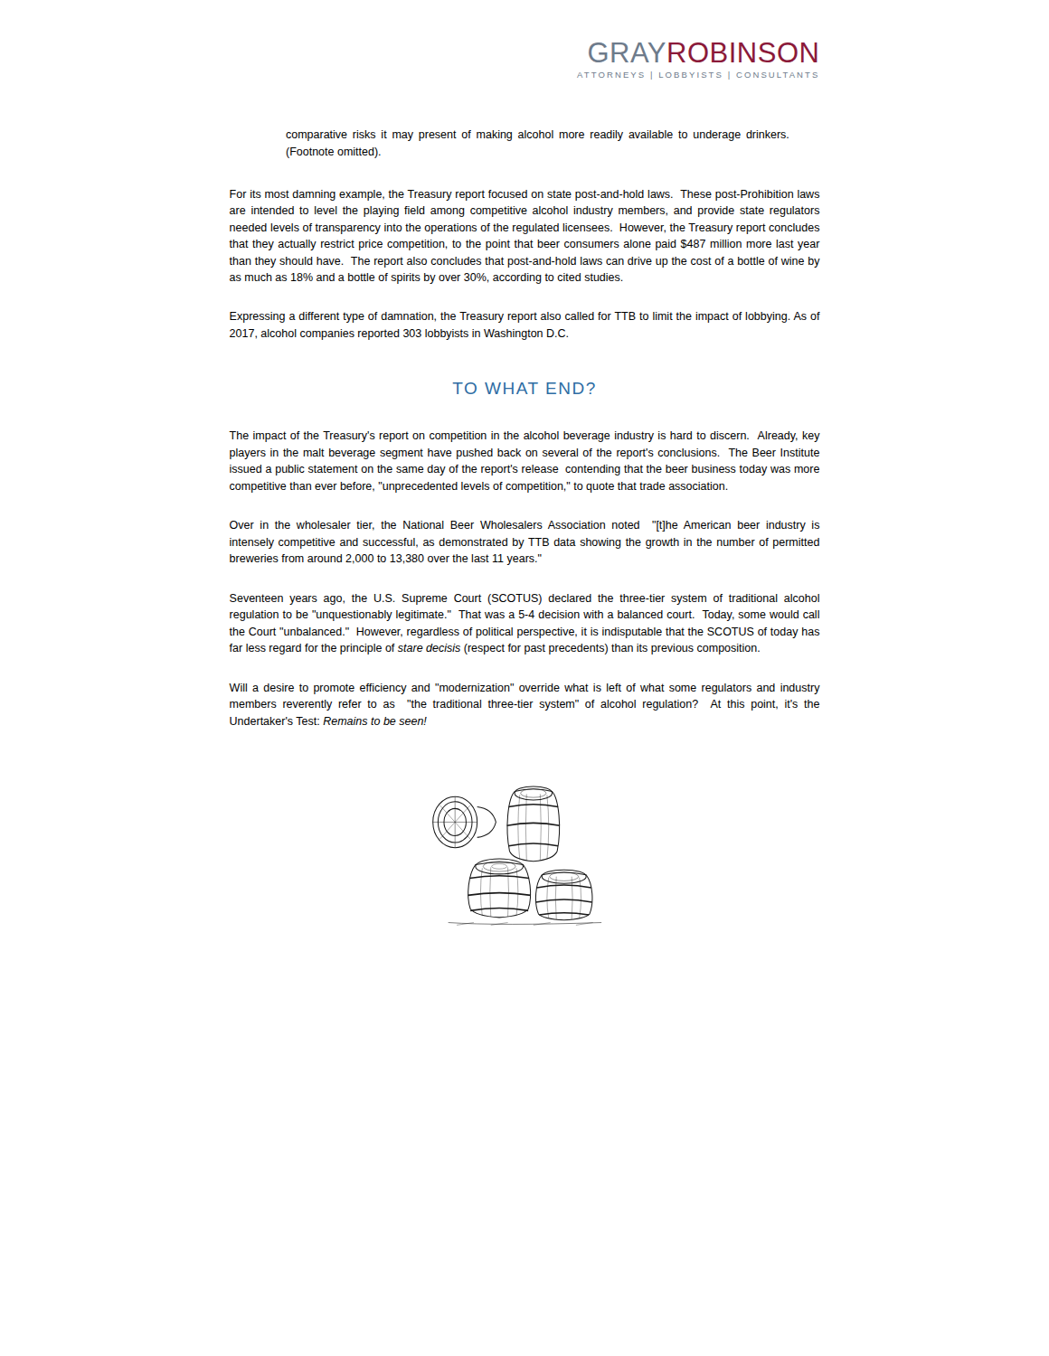GRAY ROBINSON
ATTORNEYS | LOBBYISTS | CONSULTANTS
comparative risks it may present of making alcohol more readily available to underage drinkers. (Footnote omitted).
For its most damning example, the Treasury report focused on state post-and-hold laws. These post-Prohibition laws are intended to level the playing field among competitive alcohol industry members, and provide state regulators needed levels of transparency into the operations of the regulated licensees. However, the Treasury report concludes that they actually restrict price competition, to the point that beer consumers alone paid $487 million more last year than they should have. The report also concludes that post-and-hold laws can drive up the cost of a bottle of wine by as much as 18% and a bottle of spirits by over 30%, according to cited studies.
Expressing a different type of damnation, the Treasury report also called for TTB to limit the impact of lobbying. As of 2017, alcohol companies reported 303 lobbyists in Washington D.C.
TO WHAT END?
The impact of the Treasury's report on competition in the alcohol beverage industry is hard to discern. Already, key players in the malt beverage segment have pushed back on several of the report's conclusions. The Beer Institute issued a public statement on the same day of the report's release contending that the beer business today was more competitive than ever before, "unprecedented levels of competition," to quote that trade association.
Over in the wholesaler tier, the National Beer Wholesalers Association noted "[t]he American beer industry is intensely competitive and successful, as demonstrated by TTB data showing the growth in the number of permitted breweries from around 2,000 to 13,380 over the last 11 years."
Seventeen years ago, the U.S. Supreme Court (SCOTUS) declared the three-tier system of traditional alcohol regulation to be "unquestionably legitimate." That was a 5-4 decision with a balanced court. Today, some would call the Court "unbalanced." However, regardless of political perspective, it is indisputable that the SCOTUS of today has far less regard for the principle of stare decisis (respect for past precedents) than its previous composition.
Will a desire to promote efficiency and "modernization" override what is left of what some regulators and industry members reverently refer to as "the traditional three-tier system" of alcohol regulation? At this point, it's the Undertaker's Test: Remains to be seen!